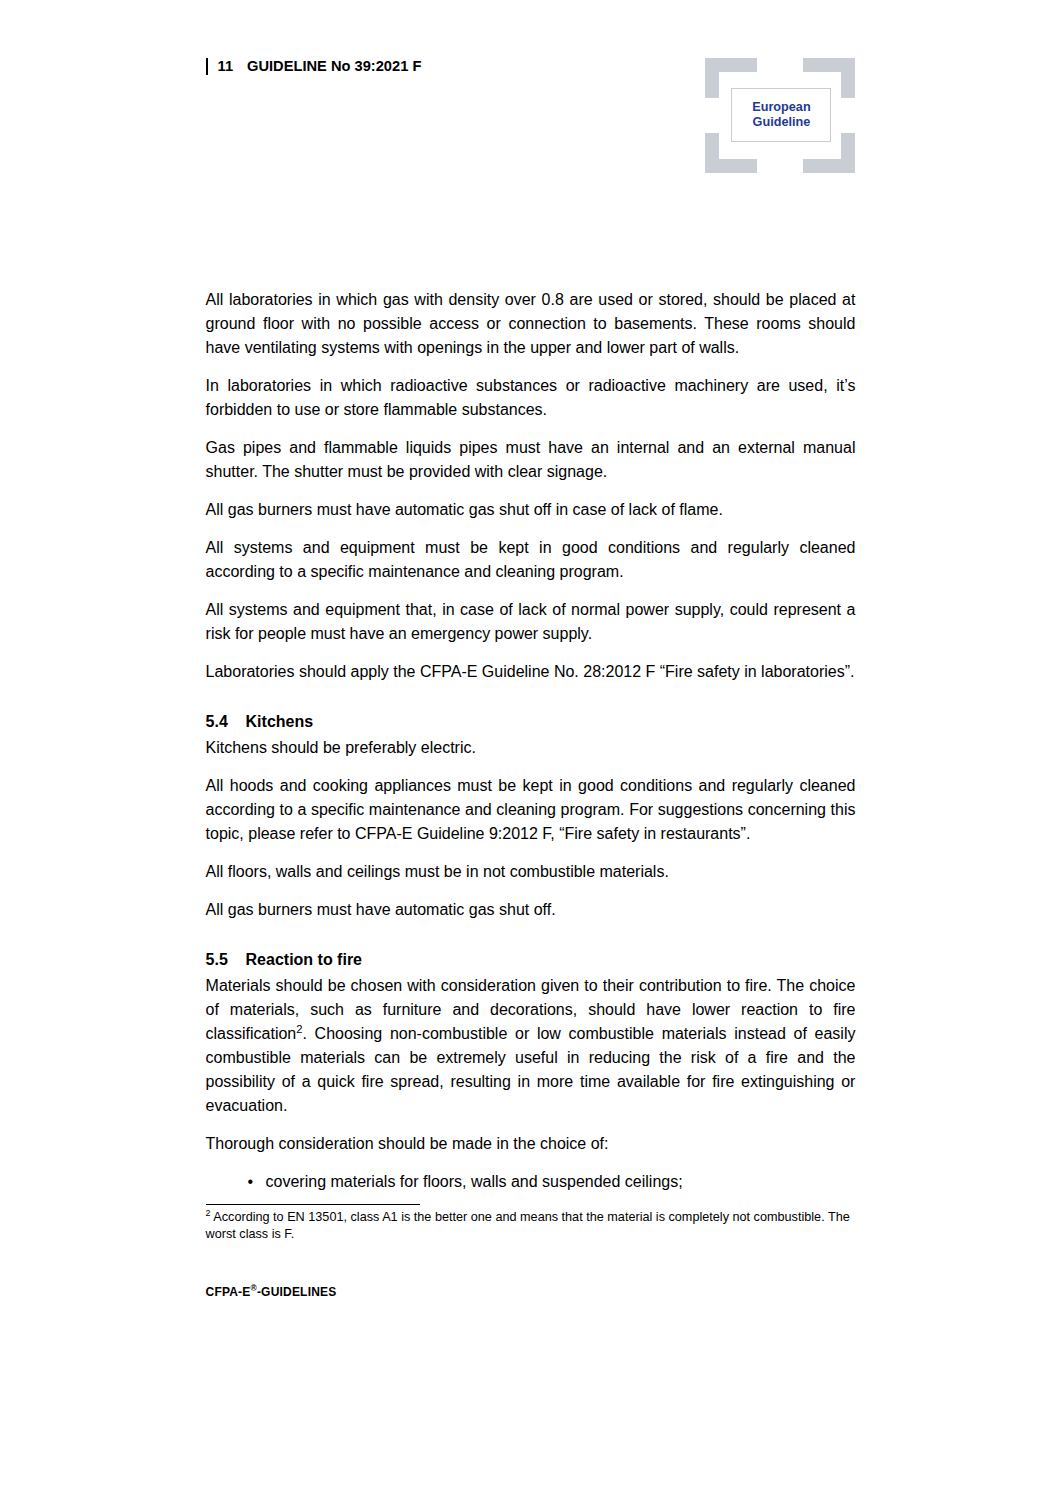11 GUIDELINE No 39:2021 F
European
Guideline
All laboratories in which gas with density over 0.8 are used or stored, should be placed at ground floor with no possible access or connection to basements. These rooms should have ventilating systems with openings in the upper and lower part of walls.
In laboratories in which radioactive substances or radioactive machinery are used, it’s forbidden to use or store flammable substances.
Gas pipes and flammable liquids pipes must have an internal and an external manual shutter. The shutter must be provided with clear signage.
All gas burners must have automatic gas shut off in case of lack of flame.
All systems and equipment must be kept in good conditions and regularly cleaned according to a specific maintenance and cleaning program.
All systems and equipment that, in case of lack of normal power supply, could represent a risk for people must have an emergency power supply.
Laboratories should apply the CFPA-E Guideline No. 28:2012 F “Fire safety in laboratories”.
5.4 Kitchens
Kitchens should be preferably electric.
All hoods and cooking appliances must be kept in good conditions and regularly cleaned according to a specific maintenance and cleaning program. For suggestions concerning this topic, please refer to CFPA-E Guideline 9:2012 F, “Fire safety in restaurants”.
All floors, walls and ceilings must be in not combustible materials.
All gas burners must have automatic gas shut off.
5.5 Reaction to fire
Materials should be chosen with consideration given to their contribution to fire. The choice of materials, such as furniture and decorations, should have lower reaction to fire classification2. Choosing non-combustible or low combustible materials instead of easily combustible materials can be extremely useful in reducing the risk of a fire and the possibility of a quick fire spread, resulting in more time available for fire extinguishing or evacuation.
Thorough consideration should be made in the choice of:
covering materials for floors, walls and suspended ceilings;
2 According to EN 13501, class A1 is the better one and means that the material is completely not combustible. The worst class is F.
CFPA-E®-GUIDELINES